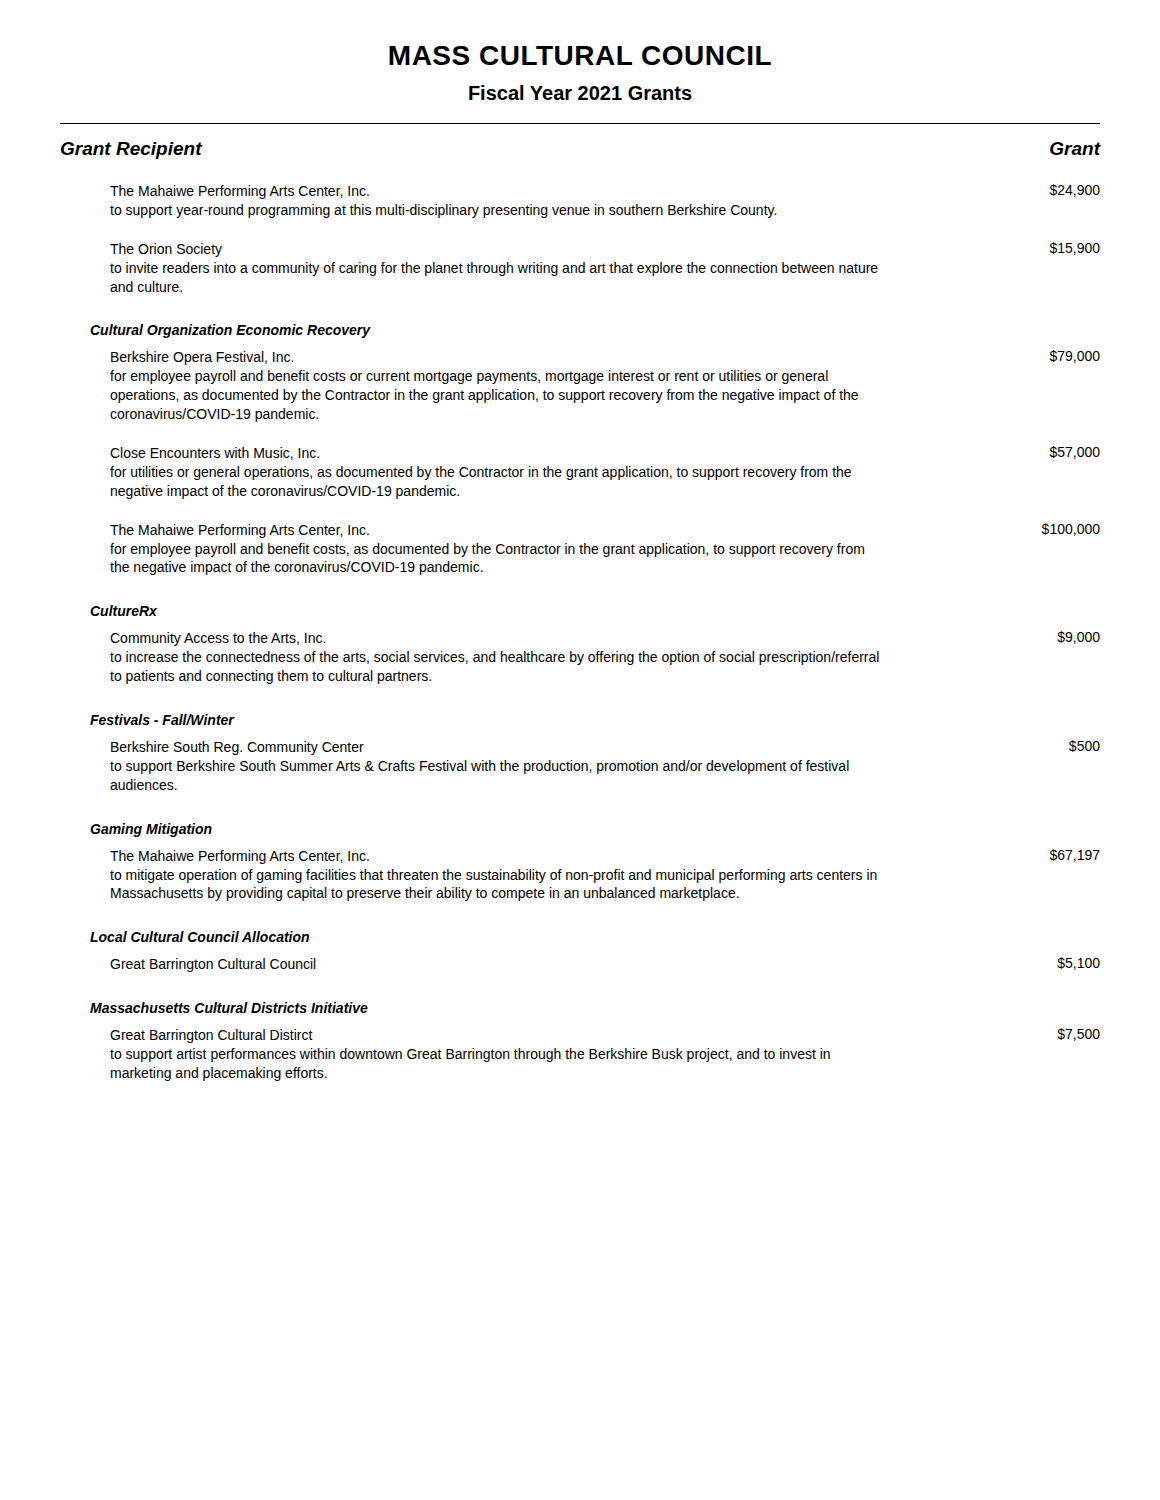MASS CULTURAL COUNCIL
Fiscal Year 2021 Grants
Grant Recipient Grant
The Mahaiwe Performing Arts Center, Inc. to support year-round programming at this multi-disciplinary presenting venue in southern Berkshire County.
$24,900
The Orion Society to invite readers into a community of caring for the planet through writing and art that explore the connection between nature and culture.
$15,900
Cultural Organization Economic Recovery
Berkshire Opera Festival, Inc. for employee payroll and benefit costs or current mortgage payments, mortgage interest or rent or utilities or general operations, as documented by the Contractor in the grant application, to support recovery from the negative impact of the coronavirus/COVID-19 pandemic.
$79,000
Close Encounters with Music, Inc. for utilities or general operations, as documented by the Contractor in the grant application, to support recovery from the negative impact of the coronavirus/COVID-19 pandemic.
$57,000
The Mahaiwe Performing Arts Center, Inc. for employee payroll and benefit costs, as documented by the Contractor in the grant application, to support recovery from the negative impact of the coronavirus/COVID-19 pandemic.
$100,000
CultureRx
Community Access to the Arts, Inc. to increase the connectedness of the arts, social services, and healthcare by offering the option of social prescription/referral to patients and connecting them to cultural partners.
$9,000
Festivals - Fall/Winter
Berkshire South Reg. Community Center to support Berkshire South Summer Arts & Crafts Festival with the production, promotion and/or development of festival audiences.
$500
Gaming Mitigation
The Mahaiwe Performing Arts Center, Inc. to mitigate operation of gaming facilities that threaten the sustainability of non-profit and municipal performing arts centers in Massachusetts by providing capital to preserve their ability to compete in an unbalanced marketplace.
$67,197
Local Cultural Council Allocation
Great Barrington Cultural Council
$5,100
Massachusetts Cultural Districts Initiative
Great Barrington Cultural Distirct to support artist performances within downtown Great Barrington through the Berkshire Busk project, and to invest in marketing and placemaking efforts.
$7,500